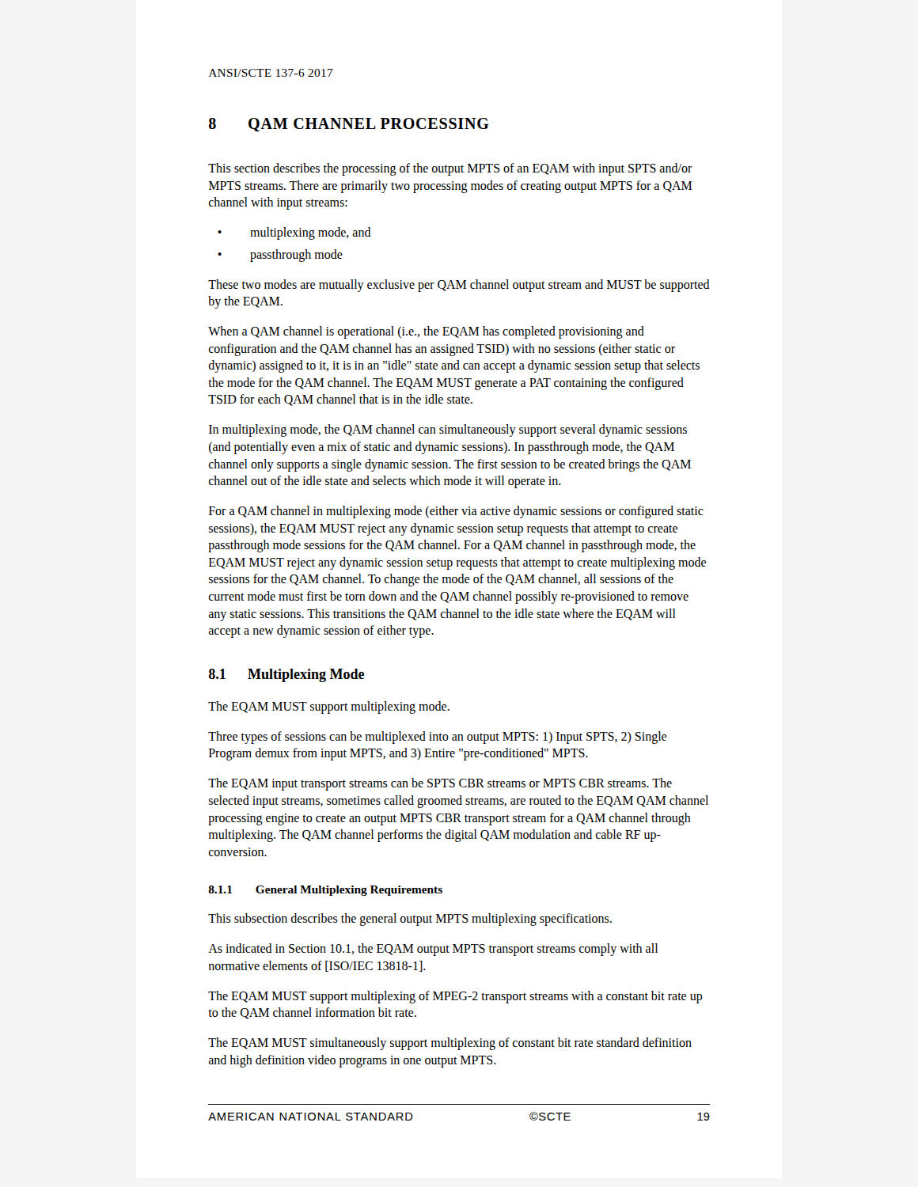ANSI/SCTE 137-6 2017
8 QAM CHANNEL PROCESSING
This section describes the processing of the output MPTS of an EQAM with input SPTS and/or MPTS streams. There are primarily two processing modes of creating output MPTS for a QAM channel with input streams:
multiplexing mode, and
passthrough mode
These two modes are mutually exclusive per QAM channel output stream and MUST be supported by the EQAM.
When a QAM channel is operational (i.e., the EQAM has completed provisioning and configuration and the QAM channel has an assigned TSID) with no sessions (either static or dynamic) assigned to it, it is in an "idle" state and can accept a dynamic session setup that selects the mode for the QAM channel. The EQAM MUST generate a PAT containing the configured TSID for each QAM channel that is in the idle state.
In multiplexing mode, the QAM channel can simultaneously support several dynamic sessions (and potentially even a mix of static and dynamic sessions). In passthrough mode, the QAM channel only supports a single dynamic session. The first session to be created brings the QAM channel out of the idle state and selects which mode it will operate in.
For a QAM channel in multiplexing mode (either via active dynamic sessions or configured static sessions), the EQAM MUST reject any dynamic session setup requests that attempt to create passthrough mode sessions for the QAM channel. For a QAM channel in passthrough mode, the EQAM MUST reject any dynamic session setup requests that attempt to create multiplexing mode sessions for the QAM channel. To change the mode of the QAM channel, all sessions of the current mode must first be torn down and the QAM channel possibly re-provisioned to remove any static sessions. This transitions the QAM channel to the idle state where the EQAM will accept a new dynamic session of either type.
8.1 Multiplexing Mode
The EQAM MUST support multiplexing mode.
Three types of sessions can be multiplexed into an output MPTS: 1) Input SPTS, 2) Single Program demux from input MPTS, and 3) Entire "pre-conditioned" MPTS.
The EQAM input transport streams can be SPTS CBR streams or MPTS CBR streams. The selected input streams, sometimes called groomed streams, are routed to the EQAM QAM channel processing engine to create an output MPTS CBR transport stream for a QAM channel through multiplexing. The QAM channel performs the digital QAM modulation and cable RF up-conversion.
8.1.1 General Multiplexing Requirements
This subsection describes the general output MPTS multiplexing specifications.
As indicated in Section 10.1, the EQAM output MPTS transport streams comply with all normative elements of [ISO/IEC 13818-1].
The EQAM MUST support multiplexing of MPEG-2 transport streams with a constant bit rate up to the QAM channel information bit rate.
The EQAM MUST simultaneously support multiplexing of constant bit rate standard definition and high definition video programs in one output MPTS.
AMERICAN NATIONAL STANDARD
©SCTE
19